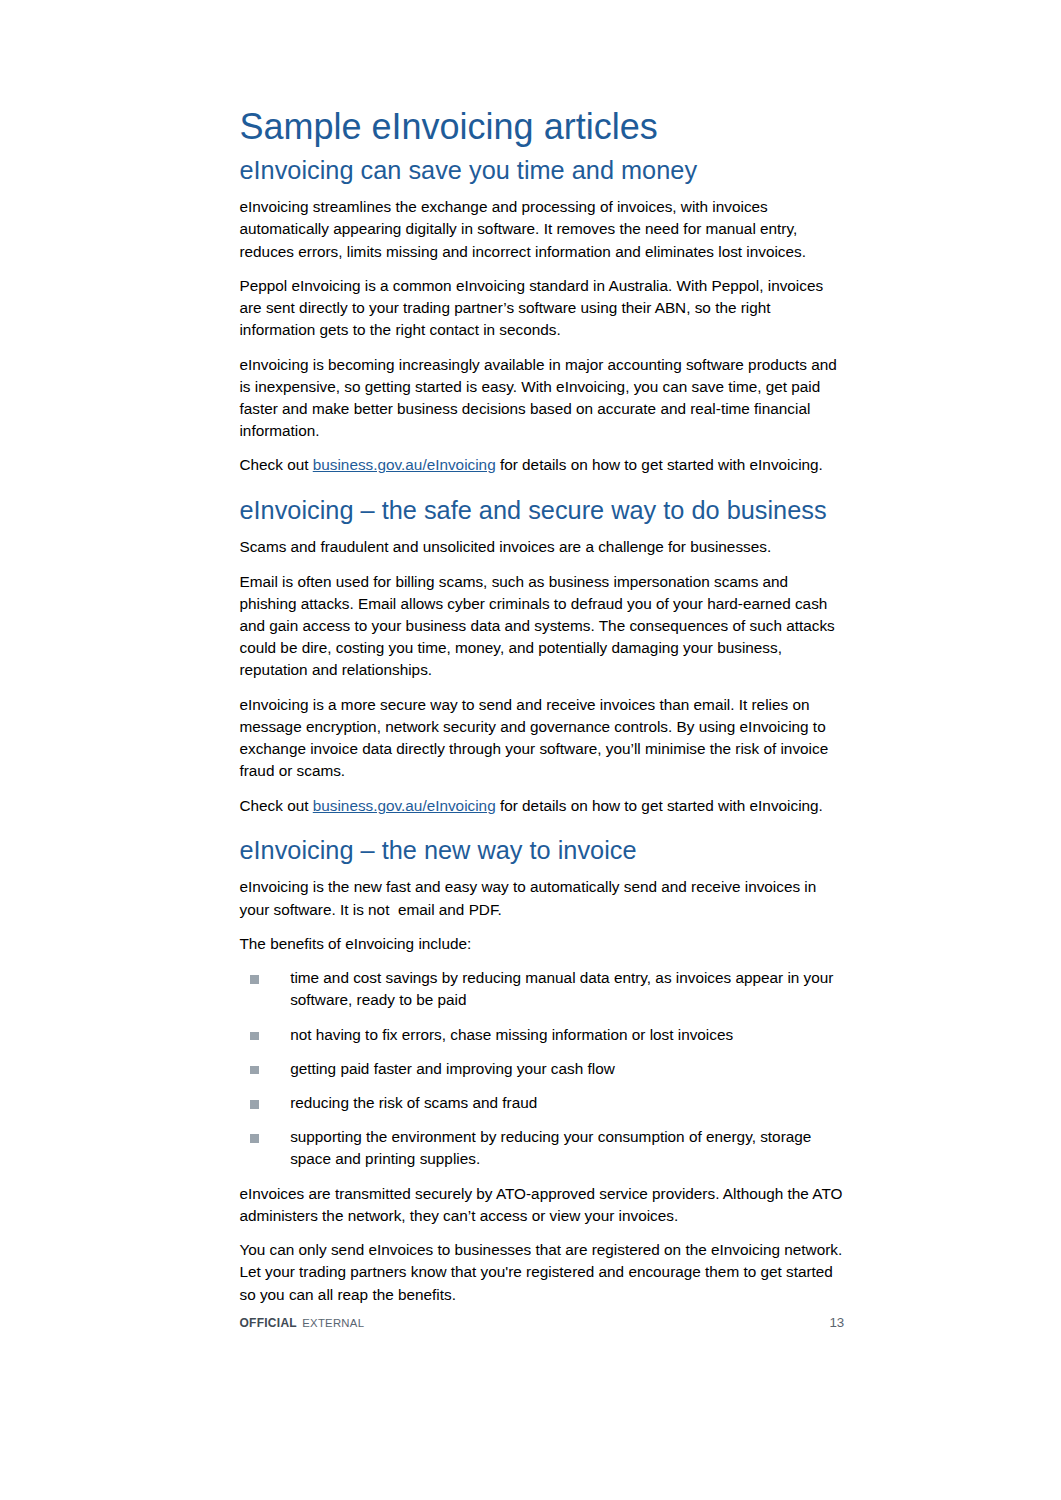Sample eInvoicing articles
eInvoicing can save you time and money
eInvoicing streamlines the exchange and processing of invoices, with invoices automatically appearing digitally in software. It removes the need for manual entry, reduces errors, limits missing and incorrect information and eliminates lost invoices.
Peppol eInvoicing is a common eInvoicing standard in Australia. With Peppol, invoices are sent directly to your trading partner’s software using their ABN, so the right information gets to the right contact in seconds.
eInvoicing is becoming increasingly available in major accounting software products and is inexpensive, so getting started is easy. With eInvoicing, you can save time, get paid faster and make better business decisions based on accurate and real-time financial information.
Check out business.gov.au/eInvoicing for details on how to get started with eInvoicing.
eInvoicing – the safe and secure way to do business
Scams and fraudulent and unsolicited invoices are a challenge for businesses.
Email is often used for billing scams, such as business impersonation scams and phishing attacks. Email allows cyber criminals to defraud you of your hard-earned cash and gain access to your business data and systems. The consequences of such attacks could be dire, costing you time, money, and potentially damaging your business, reputation and relationships.
eInvoicing is a more secure way to send and receive invoices than email. It relies on message encryption, network security and governance controls. By using eInvoicing to exchange invoice data directly through your software, you’ll minimise the risk of invoice fraud or scams.
Check out business.gov.au/eInvoicing for details on how to get started with eInvoicing.
eInvoicing – the new way to invoice
eInvoicing is the new fast and easy way to automatically send and receive invoices in your software. It is not email and PDF.
The benefits of eInvoicing include:
time and cost savings by reducing manual data entry, as invoices appear in your software, ready to be paid
not having to fix errors, chase missing information or lost invoices
getting paid faster and improving your cash flow
reducing the risk of scams and fraud
supporting the environment by reducing your consumption of energy, storage space and printing supplies.
eInvoices are transmitted securely by ATO-approved service providers. Although the ATO administers the network, they can’t access or view your invoices.
You can only send eInvoices to businesses that are registered on the eInvoicing network. Let your trading partners know that you're registered and encourage them to get started so you can all reap the benefits.
OFFICIAL EXTERNAL
13